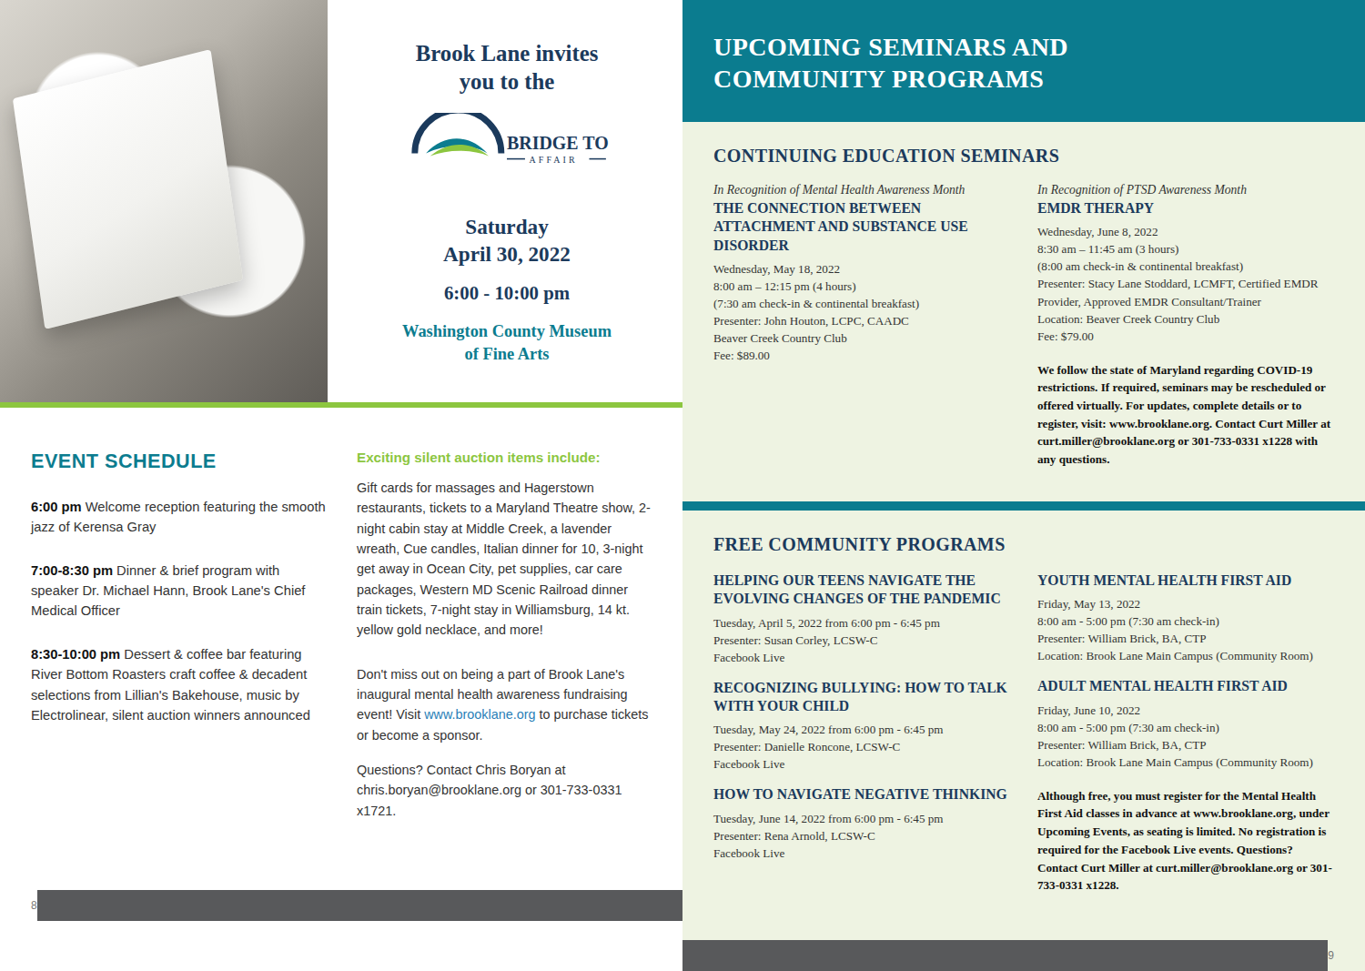Brook Lane invites
you to the
BRIDGE TO HOPE AFFAIR
Saturday
April 30, 2022
6:00 - 10:00 pm
Washington County Museum
of Fine Arts
EVENT SCHEDULE
6:00 pm Welcome reception featuring the smooth jazz of Kerensa Gray
7:00-8:30 pm Dinner & brief program with speaker Dr. Michael Hann, Brook Lane's Chief Medical Officer
8:30-10:00 pm Dessert & coffee bar featuring River Bottom Roasters craft coffee & decadent selections from Lillian's Bakehouse, music by Electrolinear, silent auction winners announced
Exciting silent auction items include:
Gift cards for massages and Hagerstown restaurants, tickets to a Maryland Theatre show, 2-night cabin stay at Middle Creek, a lavender wreath, Cue candles, Italian dinner for 10, 3-night get away in Ocean City, pet supplies, car care packages, Western MD Scenic Railroad dinner train tickets, 7-night stay in Williamsburg, 14 kt. yellow gold necklace, and more!
Don't miss out on being a part of Brook Lane's inaugural mental health awareness fundraising event! Visit www.brooklane.org to purchase tickets or become a sponsor.
Questions? Contact Chris Boryan at chris.boryan@brooklane.org or 301-733-0331 x1721.
8
UPCOMING SEMINARS AND
COMMUNITY PROGRAMS
CONTINUING EDUCATION SEMINARS
In Recognition of Mental Health Awareness Month
The Connection Between Attachment and Substance Use Disorder
Wednesday, May 18, 2022
8:00 am – 12:15 pm (4 hours)
(7:30 am check-in & continental breakfast)
Presenter: John Houton, LCPC, CAADC
Beaver Creek Country Club
Fee: $89.00
In Recognition of PTSD Awareness Month
EMDR Therapy
Wednesday, June 8, 2022
8:30 am – 11:45 am (3 hours)
(8:00 am check-in & continental breakfast)
Presenter: Stacy Lane Stoddard, LCMFT, Certified EMDR Provider, Approved EMDR Consultant/Trainer
Location: Beaver Creek Country Club
Fee: $79.00
We follow the state of Maryland regarding COVID-19 restrictions. If required, seminars may be rescheduled or offered virtually. For updates, complete details or to register, visit: www.brooklane.org. Contact Curt Miller at curt.miller@brooklane.org or 301-733-0331 x1228 with any questions.
FREE COMMUNITY PROGRAMS
Helping Our Teens Navigate the Evolving Changes of the Pandemic
Tuesday, April 5, 2022 from 6:00 pm - 6:45 pm
Presenter: Susan Corley, LCSW-C
Facebook Live
Recognizing Bullying: How to Talk With Your Child
Tuesday, May 24, 2022 from 6:00 pm - 6:45 pm
Presenter: Danielle Roncone, LCSW-C
Facebook Live
How to Navigate Negative Thinking
Tuesday, June 14, 2022 from 6:00 pm - 6:45 pm
Presenter: Rena Arnold, LCSW-C
Facebook Live
Youth Mental Health First Aid
Friday, May 13, 2022
8:00 am - 5:00 pm (7:30 am check-in)
Presenter: William Brick, BA, CTP
Location: Brook Lane Main Campus (Community Room)
Adult Mental Health First Aid
Friday, June 10, 2022
8:00 am - 5:00 pm (7:30 am check-in)
Presenter: William Brick, BA, CTP
Location: Brook Lane Main Campus (Community Room)
Although free, you must register for the Mental Health First Aid classes in advance at www.brooklane.org, under Upcoming Events, as seating is limited. No registration is required for the Facebook Live events. Questions? Contact Curt Miller at curt.miller@brooklane.org or 301-733-0331 x1228.
9